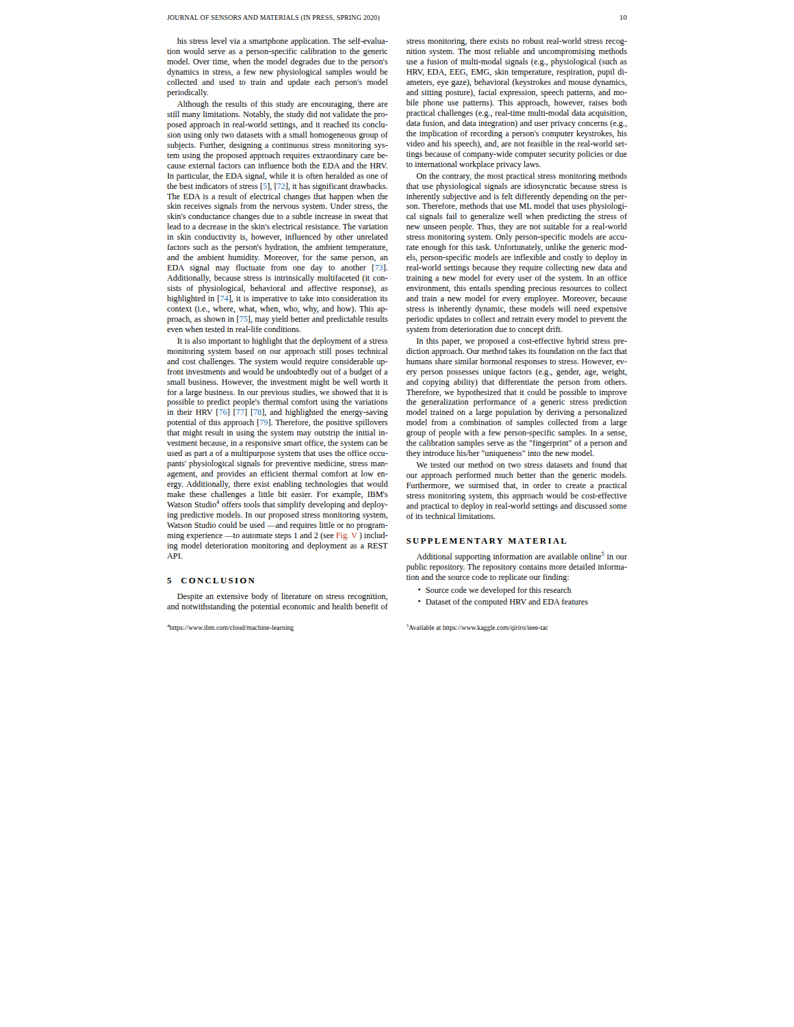Journal of Sensors and Materials (In Press, Spring 2020) 10
his stress level via a smartphone application. The self-evaluation would serve as a person-specific calibration to the generic model. Over time, when the model degrades due to the person's dynamics in stress, a few new physiological samples would be collected and used to train and update each person's model periodically.
Although the results of this study are encouraging, there are still many limitations. Notably, the study did not validate the proposed approach in real-world settings, and it reached its conclusion using only two datasets with a small homogeneous group of subjects. Further, designing a continuous stress monitoring system using the proposed approach requires extraordinary care because external factors can influence both the EDA and the HRV. In particular, the EDA signal, while it is often heralded as one of the best indicators of stress [5], [72], it has significant drawbacks. The EDA is a result of electrical changes that happen when the skin receives signals from the nervous system. Under stress, the skin's conductance changes due to a subtle increase in sweat that lead to a decrease in the skin's electrical resistance. The variation in skin conductivity is, however, influenced by other unrelated factors such as the person's hydration, the ambient temperature, and the ambient humidity. Moreover, for the same person, an EDA signal may fluctuate from one day to another [73]. Additionally, because stress is intrinsically multifaceted (it consists of physiological, behavioral and affective response), as highlighted in [74], it is imperative to take into consideration its context (i.e., where, what, when, who, why, and how). This approach, as shown in [75], may yield better and predictable results even when tested in real-life conditions.
It is also important to highlight that the deployment of a stress monitoring system based on our approach still poses technical and cost challenges. The system would require considerable upfront investments and would be undoubtedly out of a budget of a small business. However, the investment might be well worth it for a large business. In our previous studies, we showed that it is possible to predict people's thermal comfort using the variations in their HRV [76] [77] [78], and highlighted the energy-saving potential of this approach [79]. Therefore, the positive spillovers that might result in using the system may outstrip the initial investment because, in a responsive smart office, the system can be used as part a of a multipurpose system that uses the office occupants' physiological signals for preventive medicine, stress management, and provides an efficient thermal comfort at low energy. Additionally, there exist enabling technologies that would make these challenges a little bit easier. For example, IBM's Watson Studio4 offers tools that simplify developing and deploying predictive models. In our proposed stress monitoring system, Watson Studio could be used —and requires little or no programming experience —to automate steps 1 and 2 (see Fig. V ) including model deterioration monitoring and deployment as a REST API.
5 CONCLUSION
Despite an extensive body of literature on stress recognition, and notwithstanding the potential economic and health benefit of stress monitoring, there exists no robust real-world stress recognition system. The most reliable and uncompromising methods use a fusion of multi-modal signals (e.g., physiological (such as HRV, EDA, EEG, EMG, skin temperature, respiration, pupil diameters, eye gaze), behavioral (keystrokes and mouse dynamics, and sitting posture), facial expression, speech patterns, and mobile phone use patterns). This approach, however, raises both practical challenges (e.g., real-time multi-modal data acquisition, data fusion, and data integration) and user privacy concerns (e.g., the implication of recording a person's computer keystrokes, his video and his speech), and, are not feasible in the real-world settings because of company-wide computer security policies or due to international workplace privacy laws.
On the contrary, the most practical stress monitoring methods that use physiological signals are idiosyncratic because stress is inherently subjective and is felt differently depending on the person. Therefore, methods that use ML model that uses physiological signals fail to generalize well when predicting the stress of new unseen people. Thus, they are not suitable for a real-world stress monitoring system. Only person-specific models are accurate enough for this task. Unfortunately, unlike the generic models, person-specific models are inflexible and costly to deploy in real-world settings because they require collecting new data and training a new model for every user of the system. In an office environment, this entails spending precious resources to collect and train a new model for every employee. Moreover, because stress is inherently dynamic, these models will need expensive periodic updates to collect and retrain every model to prevent the system from deterioration due to concept drift.
In this paper, we proposed a cost-effective hybrid stress prediction approach. Our method takes its foundation on the fact that humans share similar hormonal responses to stress. However, every person possesses unique factors (e.g., gender, age, weight, and copying ability) that differentiate the person from others. Therefore, we hypothesized that it could be possible to improve the generalization performance of a generic stress prediction model trained on a large population by deriving a personalized model from a combination of samples collected from a large group of people with a few person-specific samples. In a sense, the calibration samples serve as the "fingerprint" of a person and they introduce his/her "uniqueness" into the new model.
We tested our method on two stress datasets and found that our approach performed much better than the generic models. Furthermore, we surmised that, in order to create a practical stress monitoring system, this approach would be cost-effective and practical to deploy in real-world settings and discussed some of its technical limitations.
SUPPLEMENTARY MATERIAL
Additional supporting information are available online5 in our public repository. The repository contains more detailed information and the source code to replicate our finding:
Source code we developed for this research
Dataset of the computed HRV and EDA features
4https://www.ibm.com/cloud/machine-learning
5Available at https://www.kaggle.com/qiriro/ieee-tac